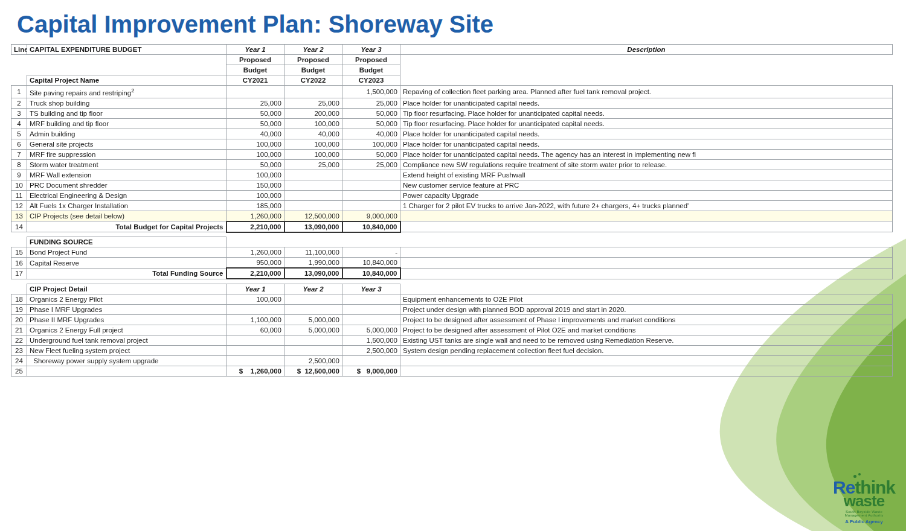Re think
waste
South Bayside Waste
Management Authority
A Public Agency
Capital Improvement Plan: Shoreway Site
| Line | CAPITAL EXPENDITURE BUDGET | Year 1 | Year 2 | Year 3 | Description |
| --- | --- | --- | --- | --- | --- |
| | | Proposed | Proposed | Proposed | |
| | | Budget | Budget | Budget | |
| | Capital Project Name | CY2021 | CY2022 | CY2023 | |
| 1 | Site paving repairs and restriping 2 | | | 1,500,000 | Repaving of collection fleet parking area. Planned after fuel tank removal project. |
| 2 | Truck shop building | 25,000 | 25,000 | 25,000 | Place holder for unanticipated capital needs. |
| 3 | TS building and tip floor | 50,000 | 200,000 | 50,000 | Tip floor resurfacing. Place holder for unanticipated capital needs. |
| 4 | MRF building and tip floor | 50,000 | 100,000 | 50,000 | Tip floor resurfacing. Place holder for unanticipated capital needs. |
| 5 | Admin building | 40,000 | 40,000 | 40,000 | Place holder for unanticipated capital needs. |
| 6 | General site projects | 100,000 | 100,000 | 100,000 | Place holder for unanticipated capital needs. |
| 7 | MRF fire suppression | 100,000 | 100,000 | 50,000 | Place holder for unanticipated capital needs. The agency has an interest in implementing new fi |
| 8 | Storm water treatment | 50,000 | 25,000 | 25,000 | Compliance new SW regulations require treatment of site storm water prior to release. |
| 9 | MRF Wall extension | 100,000 | | | Extend height of existing MRF Pushwall |
| 10 | PRC Document shredder | 150,000 | | | New customer service feature at PRC |
| 11 | Electrical Engineering & Design | 100,000 | | | Power capacity Upgrade |
| 12 | Alt Fuels 1x Charger Installation | 185,000 | | | 1 Charger for 2 pilot EV trucks to arrive Jan-2022, with future 2+ chargers, 4+ trucks planned' |
| 13 | CIP Projects (see detail below) | 1,260,000 | 12,500,000 | 9,000,000 | |
| 14 | Total Budget for Capital Projects | 2,210,000 | 13,090,000 | 10,840,000 | |
| | FUNDING SOURCE | | | | |
| 15 | Bond Project Fund | 1,260,000 | 11,100,000 | - | |
| 16 | Capital Reserve | 950,000 | 1,990,000 | 10,840,000 | |
| 17 | Total Funding Source | 2,210,000 | 13,090,000 | 10,840,000 | |
| | CIP Project Detail | Year 1 | Year 2 | Year 3 | |
| 18 | Organics 2 Energy Pilot | 100,000 | | | Equipment enhancements to O2E Pilot |
| 19 | Phase I MRF Upgrades | | | | Project under design with planned BOD approval 2019 and start in 2020. |
| 20 | Phase II MRF Upgrades | 1,100,000 | 5,000,000 | | Project to be designed after assessment of Phase I improvements and market conditions |
| 21 | Organics 2 Energy Full project | 60,000 | 5,000,000 | 5,000,000 | Project to be designed after assessment of Pilot O2E and market conditions |
| 22 | Underground fuel tank removal project | | | 1,500,000 | Existing UST tanks are single wall and need to be removed using Remediation Reserve. |
| 23 | New Fleet fueling system project | | | 2,500,000 | System design pending replacement collection fleet fuel decision. |
| 24 | Shoreway power supply system upgrade | | 2,500,000 | | |
| 25 | | $ 1,260,000 | $ 12,500,000 | $ 9,000,000 | |